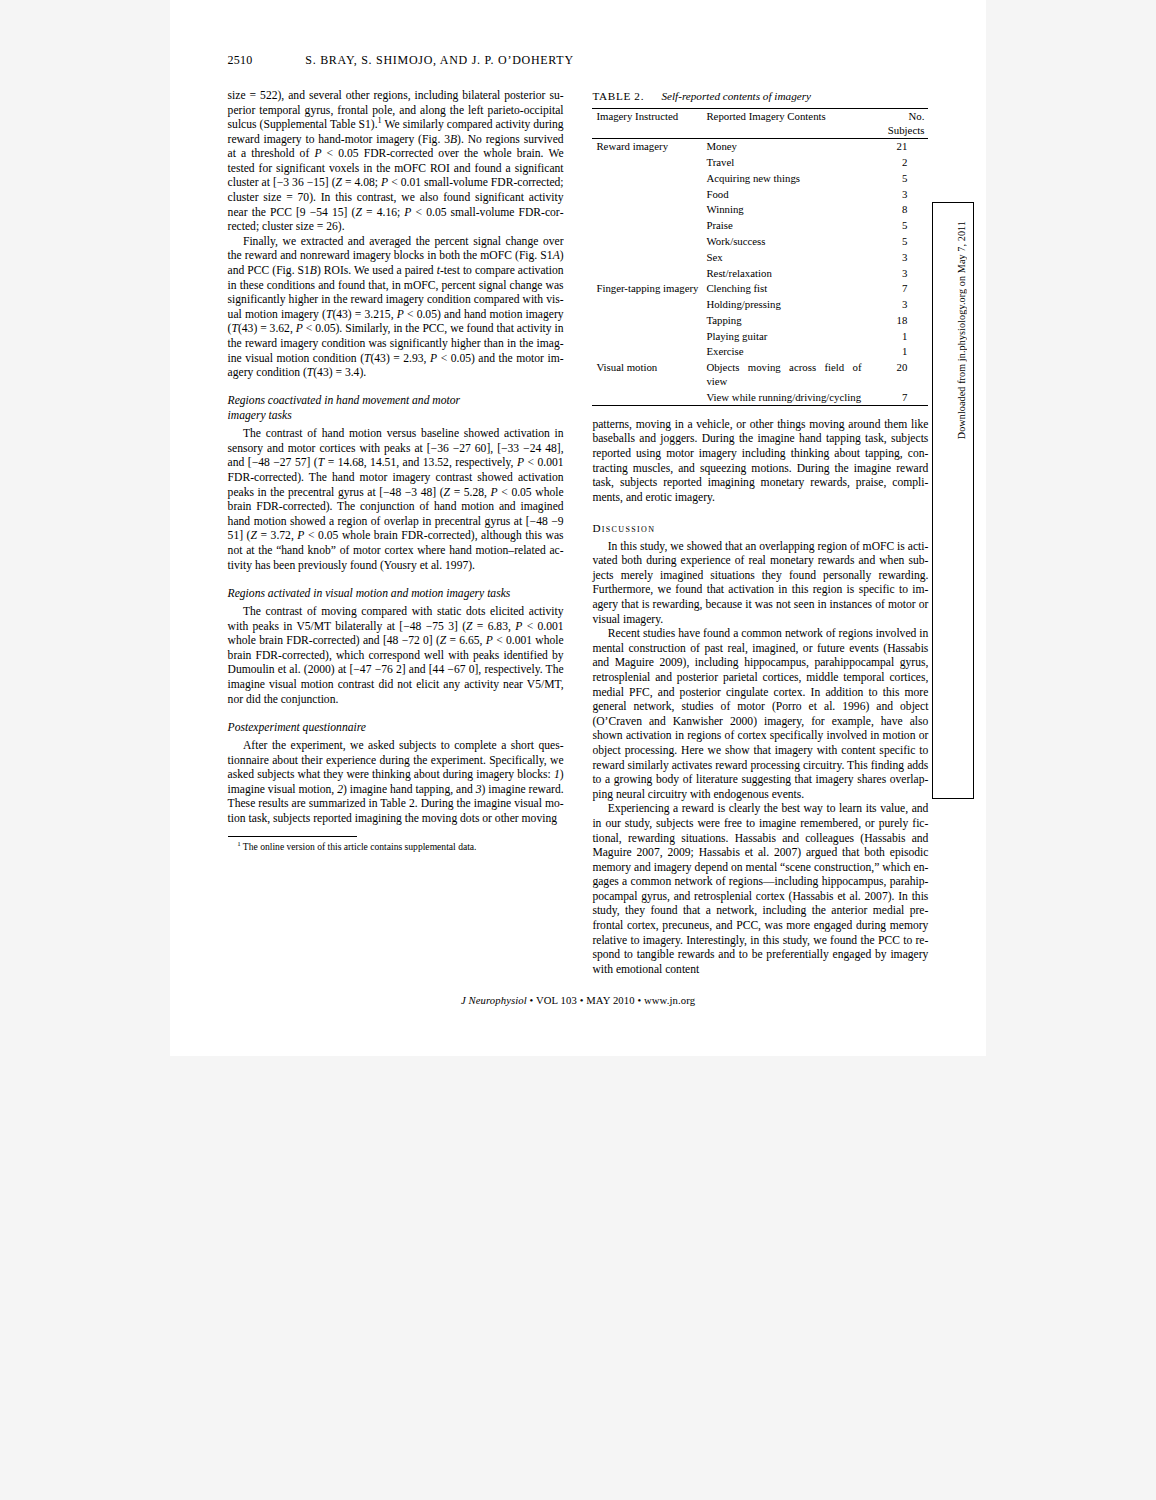2510 S. BRAY, S. SHIMOJO, AND J. P. O’DOHERTY
size = 522), and several other regions, including bilateral posterior superior temporal gyrus, frontal pole, and along the left parieto-occipital sulcus (Supplemental Table S1).1 We similarly compared activity during reward imagery to hand-motor imagery (Fig. 3B). No regions survived at a threshold of P < 0.05 FDR-corrected over the whole brain. We tested for significant voxels in the mOFC ROI and found a significant cluster at [−3 36 −15] (Z = 4.08; P < 0.01 small-volume FDR-corrected; cluster size = 70). In this contrast, we also found significant activity near the PCC [9 −54 15] (Z = 4.16; P < 0.05 small-volume FDR-corrected; cluster size = 26).
Finally, we extracted and averaged the percent signal change over the reward and nonreward imagery blocks in both the mOFC (Fig. S1A) and PCC (Fig. S1B) ROIs. We used a paired t-test to compare activation in these conditions and found that, in mOFC, percent signal change was significantly higher in the reward imagery condition compared with visual motion imagery (T(43) = 3.215, P < 0.05) and hand motion imagery (T(43) = 3.62, P < 0.05). Similarly, in the PCC, we found that activity in the reward imagery condition was significantly higher than in the imagine visual motion condition (T(43) = 2.93, P < 0.05) and the motor imagery condition (T(43) = 3.4).
Regions coactivated in hand movement and motor
imagery tasks
The contrast of hand motion versus baseline showed activation in sensory and motor cortices with peaks at [−36 −27 60], [−33 −24 48], and [−48 −27 57] (T = 14.68, 14.51, and 13.52, respectively, P < 0.001 FDR-corrected). The hand motor imagery contrast showed activation peaks in the precentral gyrus at [−48 −3 48] (Z = 5.28, P < 0.05 whole brain FDR-corrected). The conjunction of hand motion and imagined hand motion showed a region of overlap in precentral gyrus at [−48 −9 51] (Z = 3.72, P < 0.05 whole brain FDR-corrected), although this was not at the “hand knob” of motor cortex where hand motion–related activity has been previously found (Yousry et al. 1997).
Regions activated in visual motion and motion imagery tasks
The contrast of moving compared with static dots elicited activity with peaks in V5/MT bilaterally at [−48 −75 3] (Z = 6.83, P < 0.001 whole brain FDR-corrected) and [48 −72 0] (Z = 6.65, P < 0.001 whole brain FDR-corrected), which correspond well with peaks identified by Dumoulin et al. (2000) at [−47 −76 2] and [44 −67 0], respectively. The imagine visual motion contrast did not elicit any activity near V5/MT, nor did the conjunction.
Postexperiment questionnaire
After the experiment, we asked subjects to complete a short questionnaire about their experience during the experiment. Specifically, we asked subjects what they were thinking about during imagery blocks: 1) imagine visual motion, 2) imagine hand tapping, and 3) imagine reward. These results are summarized in Table 2. During the imagine visual motion task, subjects reported imagining the moving dots or other moving
1 The online version of this article contains supplemental data.
TABLE 2. Self-reported contents of imagery
| Imagery Instructed | Reported Imagery Contents | No. Subjects |
| --- | --- | --- |
| Reward imagery | Money | 21 |
| | Travel | 2 |
| | Acquiring new things | 5 |
| | Food | 3 |
| | Winning | 8 |
| | Praise | 5 |
| | Work/success | 5 |
| | Sex | 3 |
| | Rest/relaxation | 3 |
| Finger-tapping imagery | Clenching fist | 7 |
| | Holding/pressing | 3 |
| | Tapping | 18 |
| | Playing guitar | 1 |
| | Exercise | 1 |
| Visual motion | Objects moving across field of view | 20 |
| | View while running/driving/cycling | 7 |
patterns, moving in a vehicle, or other things moving around them like baseballs and joggers. During the imagine hand tapping task, subjects reported using motor imagery including thinking about tapping, contracting muscles, and squeezing motions. During the imagine reward task, subjects reported imagining monetary rewards, praise, compliments, and erotic imagery.
Discussion
In this study, we showed that an overlapping region of mOFC is activated both during experience of real monetary rewards and when subjects merely imagined situations they found personally rewarding. Furthermore, we found that activation in this region is specific to imagery that is rewarding, because it was not seen in instances of motor or visual imagery.
Recent studies have found a common network of regions involved in mental construction of past real, imagined, or future events (Hassabis and Maguire 2009), including hippocampus, parahippocampal gyrus, retrosplenial and posterior parietal cortices, middle temporal cortices, medial PFC, and posterior cingulate cortex. In addition to this more general network, studies of motor (Porro et al. 1996) and object (O’Craven and Kanwisher 2000) imagery, for example, have also shown activation in regions of cortex specifically involved in motion or object processing. Here we show that imagery with content specific to reward similarly activates reward processing circuitry. This finding adds to a growing body of literature suggesting that imagery shares overlapping neural circuitry with endogenous events.
Experiencing a reward is clearly the best way to learn its value, and in our study, subjects were free to imagine remembered, or purely fictional, rewarding situations. Hassabis and colleagues (Hassabis and Maguire 2007, 2009; Hassabis et al. 2007) argued that both episodic memory and imagery depend on mental “scene construction,” which engages a common network of regions—including hippocampus, parahippocampal gyrus, and retrosplenial cortex (Hassabis et al. 2007). In this study, they found that a network, including the anterior medial prefrontal cortex, precuneus, and PCC, was more engaged during memory relative to imagery. Interestingly, in this study, we found the PCC to respond to tangible rewards and to be preferentially engaged by imagery with emotional content
J Neurophysiol • VOL 103 • MAY 2010 • www.jn.org
Downloaded from jn.physiology.org on May 7, 2011